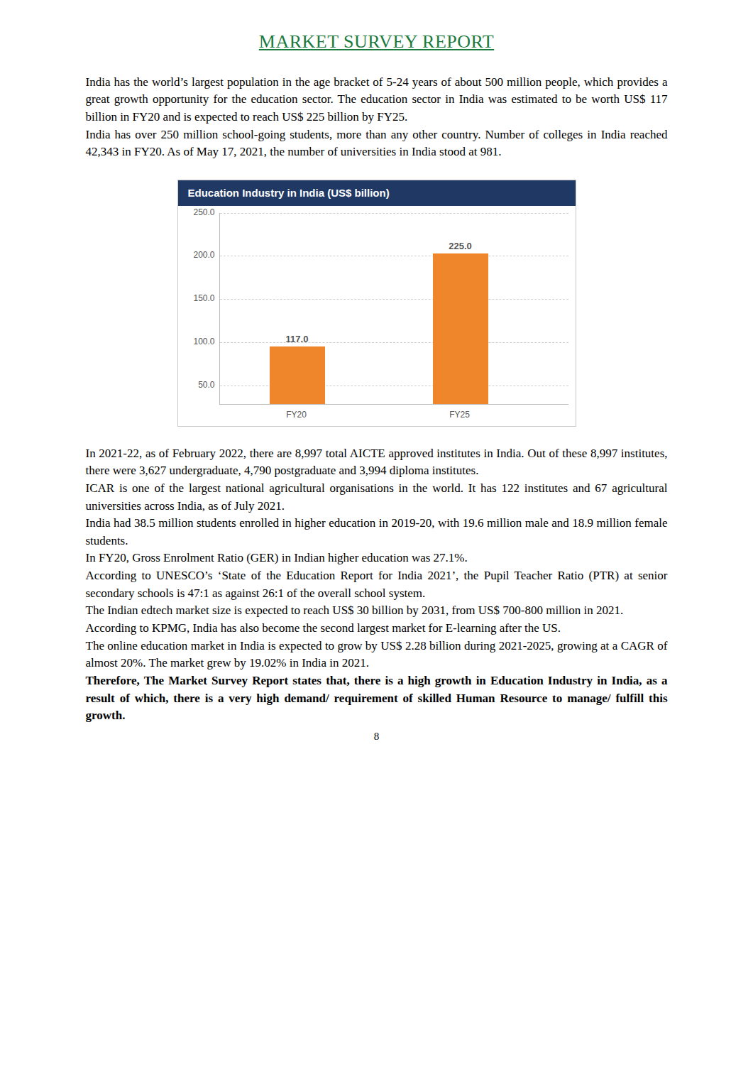MARKET SURVEY REPORT
India has the world’s largest population in the age bracket of 5-24 years of about 500 million people, which provides a great growth opportunity for the education sector. The education sector in India was estimated to be worth US$ 117 billion in FY20 and is expected to reach US$ 225 billion by FY25.
India has over 250 million school-going students, more than any other country. Number of colleges in India reached 42,343 in FY20. As of May 17, 2021, the number of universities in India stood at 981.
Education Industry in India (US$ billion)
250.0
200.0
150.0
100.0
50.0
117.0
225.0
FY20
FY25
In 2021-22, as of February 2022, there are 8,997 total AICTE approved institutes in India. Out of these 8,997 institutes, there were 3,627 undergraduate, 4,790 postgraduate and 3,994 diploma institutes.
ICAR is one of the largest national agricultural organisations in the world. It has 122 institutes and 67 agricultural universities across India, as of July 2021.
India had 38.5 million students enrolled in higher education in 2019-20, with 19.6 million male and 18.9 million female students.
In FY20, Gross Enrolment Ratio (GER) in Indian higher education was 27.1%.
According to UNESCO’s ‘State of the Education Report for India 2021’, the Pupil Teacher Ratio (PTR) at senior secondary schools is 47:1 as against 26:1 of the overall school system.
The Indian edtech market size is expected to reach US$ 30 billion by 2031, from US$ 700-800 million in 2021.
According to KPMG, India has also become the second largest market for E-learning after the US.
The online education market in India is expected to grow by US$ 2.28 billion during 2021-2025, growing at a CAGR of almost 20%. The market grew by 19.02% in India in 2021.
Therefore, The Market Survey Report states that, there is a high growth in Education Industry in India, as a result of which, there is a very high demand/ requirement of skilled Human Resource to manage/ fulfill this growth.
8